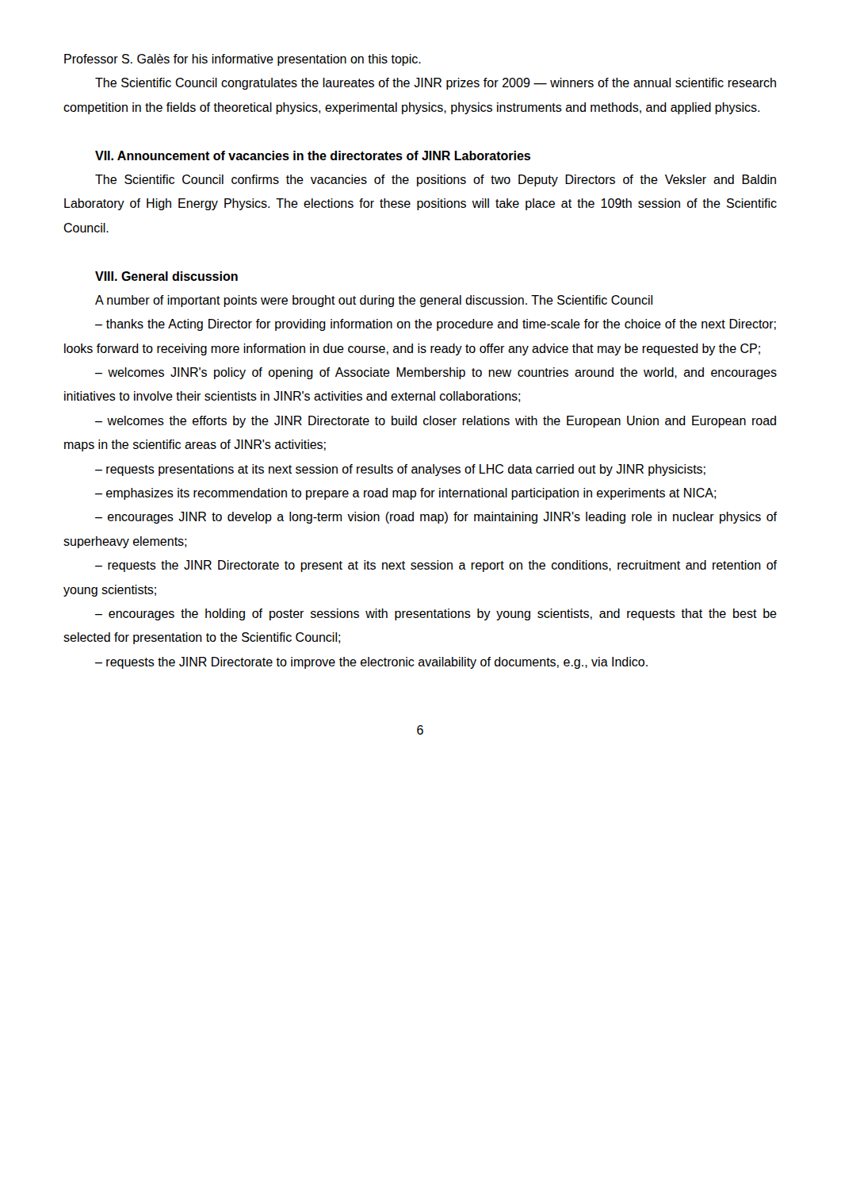Professor S. Galès for his informative presentation on this topic.
The Scientific Council congratulates the laureates of the JINR prizes for 2009 — winners of the annual scientific research competition in the fields of theoretical physics, experimental physics, physics instruments and methods, and applied physics.
VII. Announcement of vacancies in the directorates of JINR Laboratories
The Scientific Council confirms the vacancies of the positions of two Deputy Directors of the Veksler and Baldin Laboratory of High Energy Physics. The elections for these positions will take place at the 109th session of the Scientific Council.
VIII. General discussion
A number of important points were brought out during the general discussion. The Scientific Council
– thanks the Acting Director for providing information on the procedure and time-scale for the choice of the next Director; looks forward to receiving more information in due course, and is ready to offer any advice that may be requested by the CP;
– welcomes JINR's policy of opening of Associate Membership to new countries around the world, and encourages initiatives to involve their scientists in JINR's activities and external collaborations;
– welcomes the efforts by the JINR Directorate to build closer relations with the European Union and European road maps in the scientific areas of JINR's activities;
– requests presentations at its next session of results of analyses of LHC data carried out by JINR physicists;
– emphasizes its recommendation to prepare a road map for international participation in experiments at NICA;
– encourages JINR to develop a long-term vision (road map) for maintaining JINR's leading role in nuclear physics of superheavy elements;
– requests the JINR Directorate to present at its next session a report on the conditions, recruitment and retention of young scientists;
– encourages the holding of poster sessions with presentations by young scientists, and requests that the best be selected for presentation to the Scientific Council;
– requests the JINR Directorate to improve the electronic availability of documents, e.g., via Indico.
6